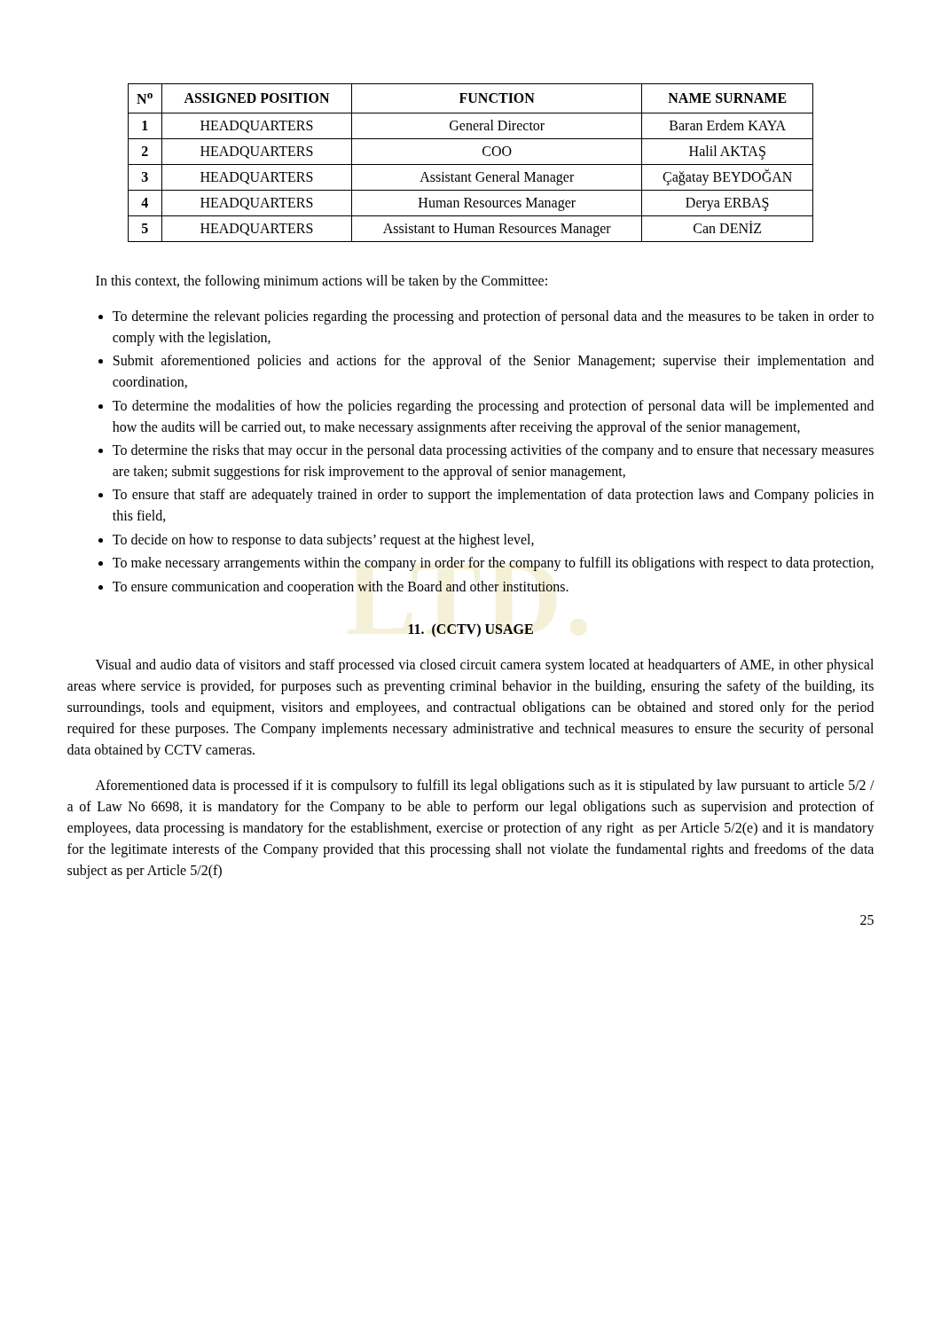LTD.
| N o | ASSIGNED POSITION | FUNCTION | NAME SURNAME |
| --- | --- | --- | --- |
| 1 | HEADQUARTERS | General Director | Baran Erdem KAYA |
| 2 | HEADQUARTERS | COO | Halil AKTAŞ |
| 3 | HEADQUARTERS | Assistant General Manager | Çağatay BEYDOĞAN |
| 4 | HEADQUARTERS | Human Resources Manager | Derya ERBAŞ |
| 5 | HEADQUARTERS | Assistant to Human Resources Manager | Can DENİZ |
In this context, the following minimum actions will be taken by the Committee:
To determine the relevant policies regarding the processing and protection of personal data and the measures to be taken in order to comply with the legislation,
Submit aforementioned policies and actions for the approval of the Senior Management; supervise their implementation and coordination,
To determine the modalities of how the policies regarding the processing and protection of personal data will be implemented and how the audits will be carried out, to make necessary assignments after receiving the approval of the senior management,
To determine the risks that may occur in the personal data processing activities of the company and to ensure that necessary measures are taken; submit suggestions for risk improvement to the approval of senior management,
To ensure that staff are adequately trained in order to support the implementation of data protection laws and Company policies in this field,
To decide on how to response to data subjects’ request at the highest level,
To make necessary arrangements within the company in order for the company to fulfill its obligations with respect to data protection,
To ensure communication and cooperation with the Board and other institutions.
11. (CCTV) USAGE
Visual and audio data of visitors and staff processed via closed circuit camera system located at headquarters of AME, in other physical areas where service is provided, for purposes such as preventing criminal behavior in the building, ensuring the safety of the building, its surroundings, tools and equipment, visitors and employees, and contractual obligations can be obtained and stored only for the period required for these purposes. The Company implements necessary administrative and technical measures to ensure the security of personal data obtained by CCTV cameras.
Aforementioned data is processed if it is compulsory to fulfill its legal obligations such as it is stipulated by law pursuant to article 5/2 / a of Law No 6698, it is mandatory for the Company to be able to perform our legal obligations such as supervision and protection of employees, data processing is mandatory for the establishment, exercise or protection of any right as per Article 5/2(e) and it is mandatory for the legitimate interests of the Company provided that this processing shall not violate the fundamental rights and freedoms of the data subject as per Article 5/2(f)
25